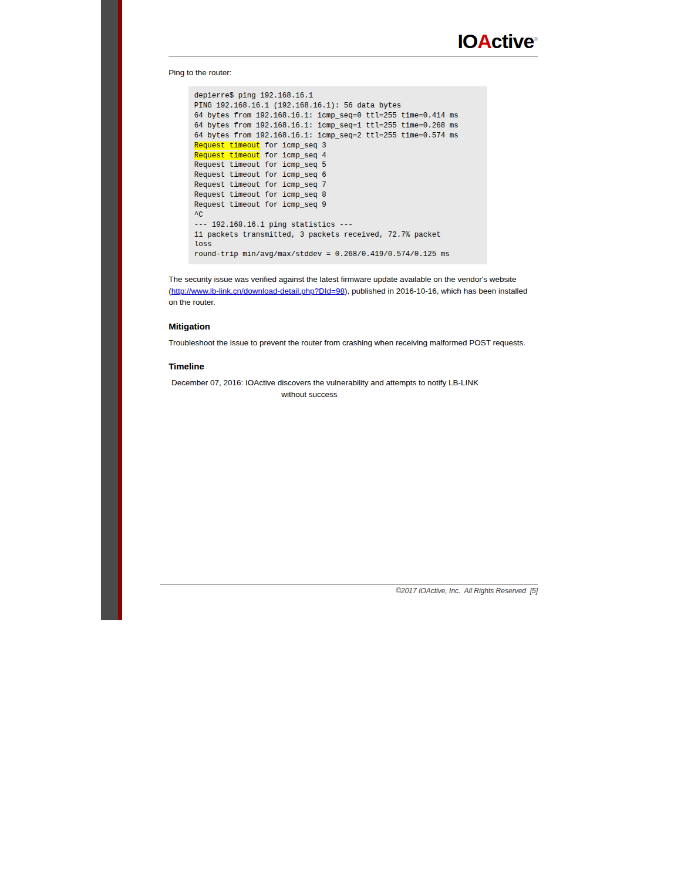IO Active®
Ping to the router:
depierre$ ping 192.168.16.1
PING 192.168.16.1 (192.168.16.1): 56 data bytes
64 bytes from 192.168.16.1: icmp_seq=0 ttl=255 time=0.414 ms
64 bytes from 192.168.16.1: icmp_seq=1 ttl=255 time=0.268 ms
64 bytes from 192.168.16.1: icmp_seq=2 ttl=255 time=0.574 ms
Request timeout for icmp_seq 3
Request timeout for icmp_seq 4
Request timeout for icmp_seq 5
Request timeout for icmp_seq 6
Request timeout for icmp_seq 7
Request timeout for icmp_seq 8
Request timeout for icmp_seq 9
^C
--- 192.168.16.1 ping statistics ---
11 packets transmitted, 3 packets received, 72.7% packet
loss
round-trip min/avg/max/stddev = 0.268/0.419/0.574/0.125 ms
The security issue was verified against the latest firmware update available on the vendor's website (http://www.lb-link.cn/download-detail.php?DId=98), published in 2016-10-16, which has been installed on the router.
Mitigation
Troubleshoot the issue to prevent the router from crashing when receiving malformed POST requests.
Timeline
December 07, 2016: IOActive discovers the vulnerability and attempts to notify LB-LINK without success
©2017 IOActive, Inc. All Rights Reserved [5]